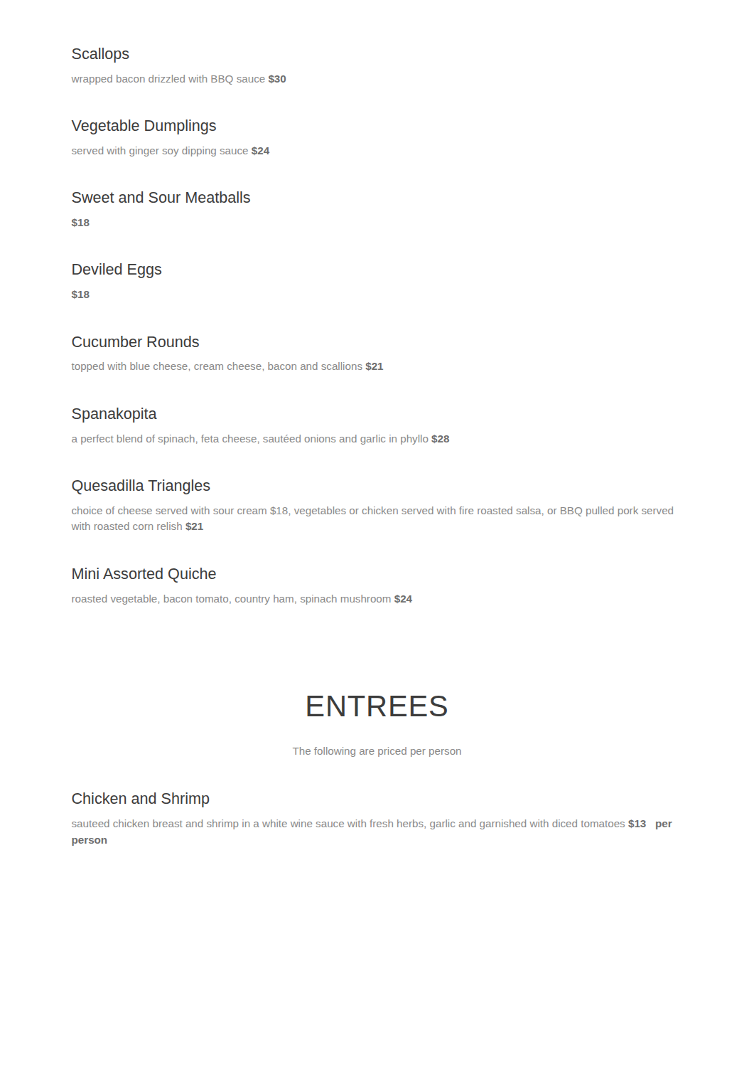Scallops
wrapped bacon drizzled with BBQ sauce $30
Vegetable Dumplings
served with ginger soy dipping sauce $24
Sweet and Sour Meatballs
$18
Deviled Eggs
$18
Cucumber Rounds
topped with blue cheese, cream cheese, bacon and scallions $21
Spanakopita
a perfect blend of spinach, feta cheese, sautéed onions and garlic in phyllo $28
Quesadilla Triangles
choice of cheese served with sour cream $18, vegetables or chicken served with fire roasted salsa, or BBQ pulled pork served with roasted corn relish $21
Mini Assorted Quiche
roasted vegetable, bacon tomato, country ham, spinach mushroom $24
ENTREES
The following are priced per person
Chicken and Shrimp
sauteed chicken breast and shrimp in a white wine sauce with fresh herbs, garlic and garnished with diced tomatoes $13 per person